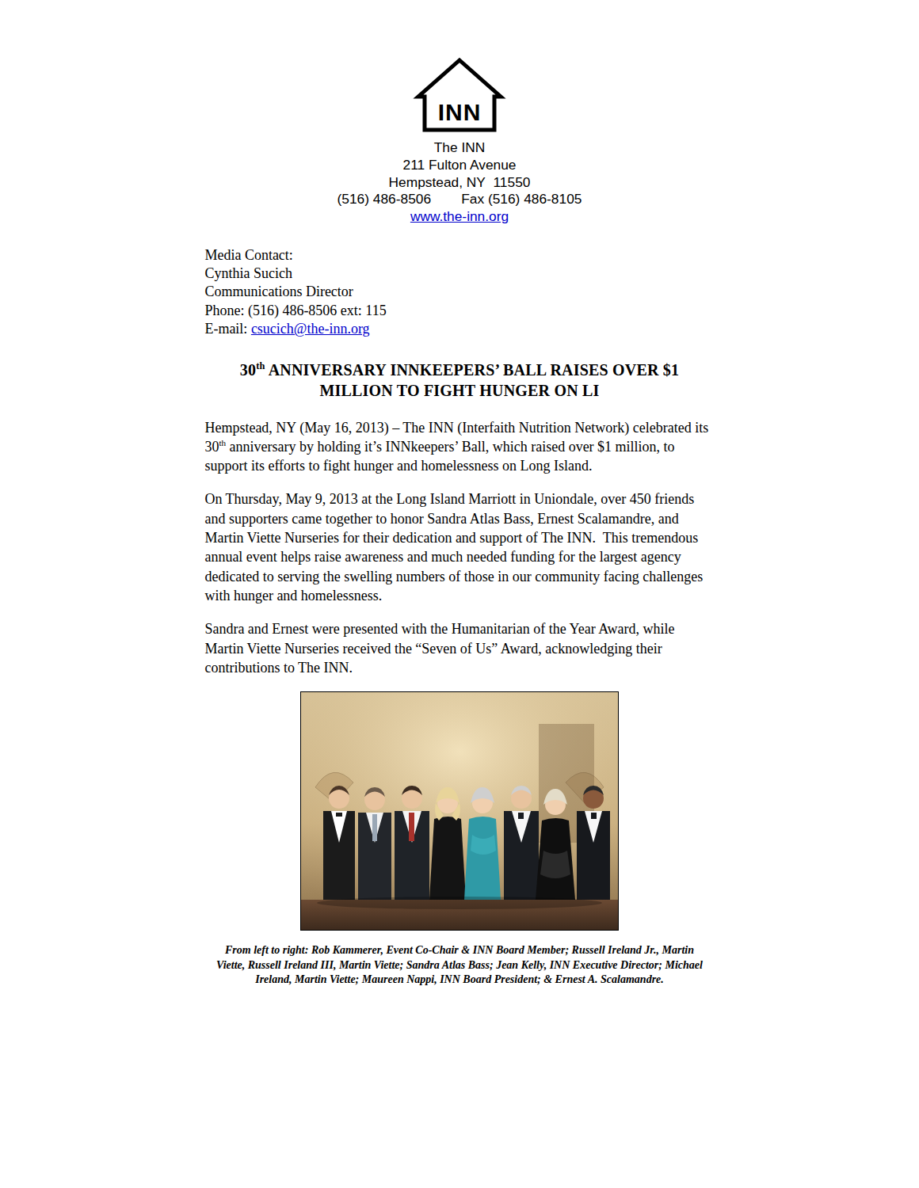INN
The INN
211 Fulton Avenue
Hempstead, NY 11550
(516) 486-8506 Fax (516) 486-8105
www.the-inn.org
Media Contact:
Cynthia Sucich
Communications Director
Phone: (516) 486-8506 ext: 115
E-mail: csucich@the-inn.org
30th ANNIVERSARY INNKEEPERS’ BALL RAISES OVER $1 MILLION TO FIGHT HUNGER ON LI
Hempstead, NY (May 16, 2013) – The INN (Interfaith Nutrition Network) celebrated its 30th anniversary by holding it’s INNkeepers’ Ball, which raised over $1 million, to support its efforts to fight hunger and homelessness on Long Island.
On Thursday, May 9, 2013 at the Long Island Marriott in Uniondale, over 450 friends and supporters came together to honor Sandra Atlas Bass, Ernest Scalamandre, and Martin Viette Nurseries for their dedication and support of The INN. This tremendous annual event helps raise awareness and much needed funding for the largest agency dedicated to serving the swelling numbers of those in our community facing challenges with hunger and homelessness.
Sandra and Ernest were presented with the Humanitarian of the Year Award, while Martin Viette Nurseries received the “Seven of Us” Award, acknowledging their contributions to The INN.
From left to right: Rob Kammerer, Event Co-Chair & INN Board Member; Russell Ireland Jr., Martin Viette, Russell Ireland III, Martin Viette; Sandra Atlas Bass; Jean Kelly, INN Executive Director; Michael Ireland, Martin Viette; Maureen Nappi, INN Board President; & Ernest A. Scalamandre.